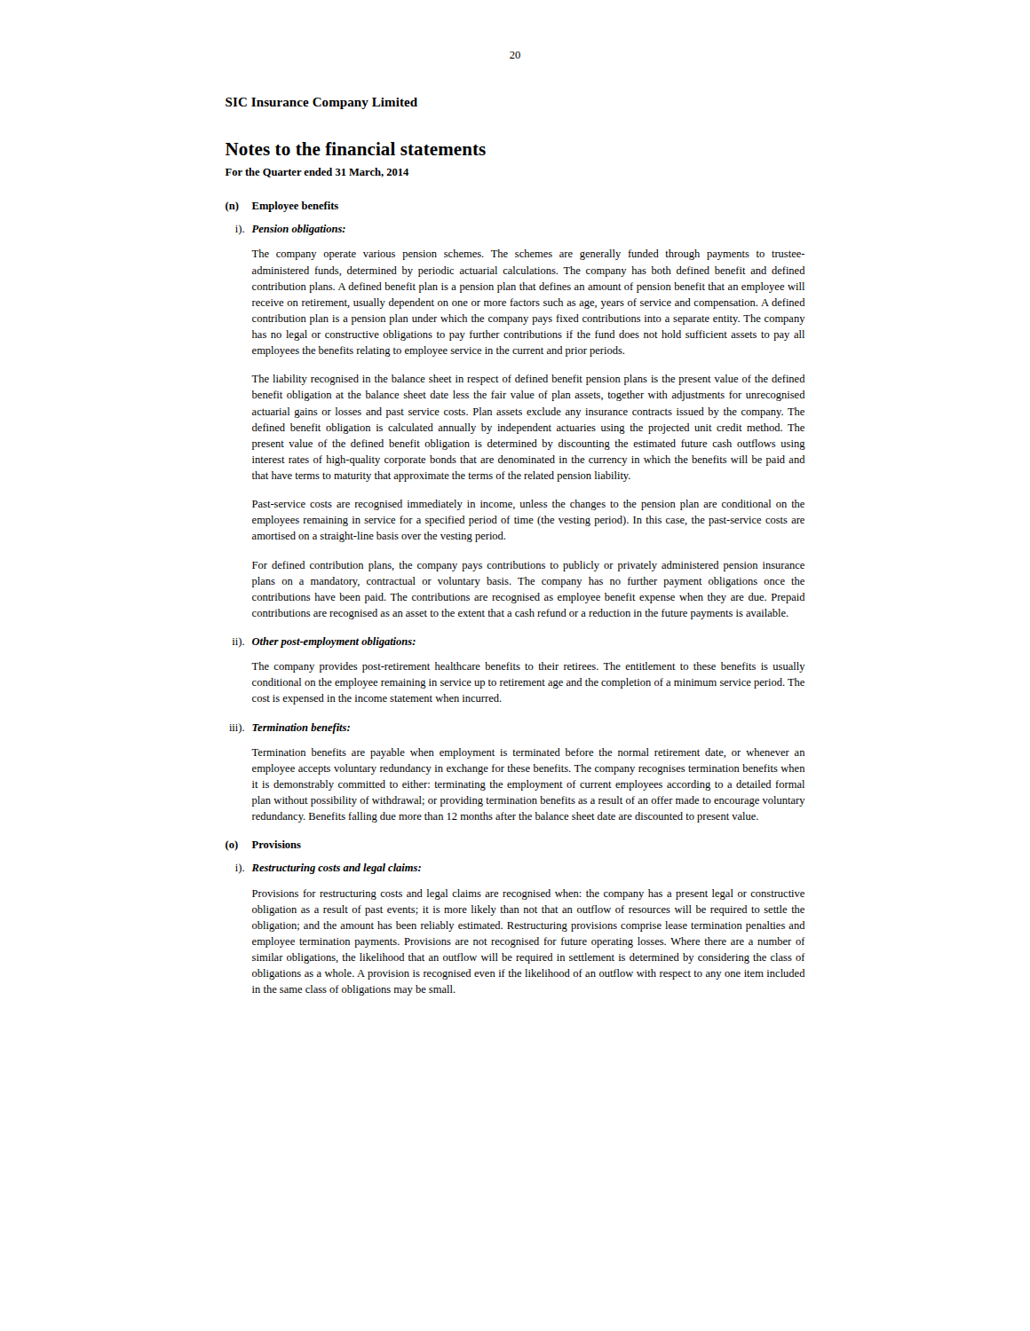20
SIC Insurance Company Limited
Notes to the financial statements
For the Quarter ended 31 March, 2014
(n) Employee benefits
i). Pension obligations:
The company operate various pension schemes. The schemes are generally funded through payments to trustee-administered funds, determined by periodic actuarial calculations. The company has both defined benefit and defined contribution plans. A defined benefit plan is a pension plan that defines an amount of pension benefit that an employee will receive on retirement, usually dependent on one or more factors such as age, years of service and compensation. A defined contribution plan is a pension plan under which the company pays fixed contributions into a separate entity. The company has no legal or constructive obligations to pay further contributions if the fund does not hold sufficient assets to pay all employees the benefits relating to employee service in the current and prior periods.
The liability recognised in the balance sheet in respect of defined benefit pension plans is the present value of the defined benefit obligation at the balance sheet date less the fair value of plan assets, together with adjustments for unrecognised actuarial gains or losses and past service costs. Plan assets exclude any insurance contracts issued by the company. The defined benefit obligation is calculated annually by independent actuaries using the projected unit credit method. The present value of the defined benefit obligation is determined by discounting the estimated future cash outflows using interest rates of high-quality corporate bonds that are denominated in the currency in which the benefits will be paid and that have terms to maturity that approximate the terms of the related pension liability.
Past-service costs are recognised immediately in income, unless the changes to the pension plan are conditional on the employees remaining in service for a specified period of time (the vesting period). In this case, the past-service costs are amortised on a straight-line basis over the vesting period.
For defined contribution plans, the company pays contributions to publicly or privately administered pension insurance plans on a mandatory, contractual or voluntary basis. The company has no further payment obligations once the contributions have been paid. The contributions are recognised as employee benefit expense when they are due. Prepaid contributions are recognised as an asset to the extent that a cash refund or a reduction in the future payments is available.
ii). Other post-employment obligations:
The company provides post-retirement healthcare benefits to their retirees. The entitlement to these benefits is usually conditional on the employee remaining in service up to retirement age and the completion of a minimum service period. The cost is expensed in the income statement when incurred.
iii). Termination benefits:
Termination benefits are payable when employment is terminated before the normal retirement date, or whenever an employee accepts voluntary redundancy in exchange for these benefits. The company recognises termination benefits when it is demonstrably committed to either: terminating the employment of current employees according to a detailed formal plan without possibility of withdrawal; or providing termination benefits as a result of an offer made to encourage voluntary redundancy. Benefits falling due more than 12 months after the balance sheet date are discounted to present value.
(o) Provisions
i). Restructuring costs and legal claims:
Provisions for restructuring costs and legal claims are recognised when: the company has a present legal or constructive obligation as a result of past events; it is more likely than not that an outflow of resources will be required to settle the obligation; and the amount has been reliably estimated. Restructuring provisions comprise lease termination penalties and employee termination payments. Provisions are not recognised for future operating losses. Where there are a number of similar obligations, the likelihood that an outflow will be required in settlement is determined by considering the class of obligations as a whole. A provision is recognised even if the likelihood of an outflow with respect to any one item included in the same class of obligations may be small.